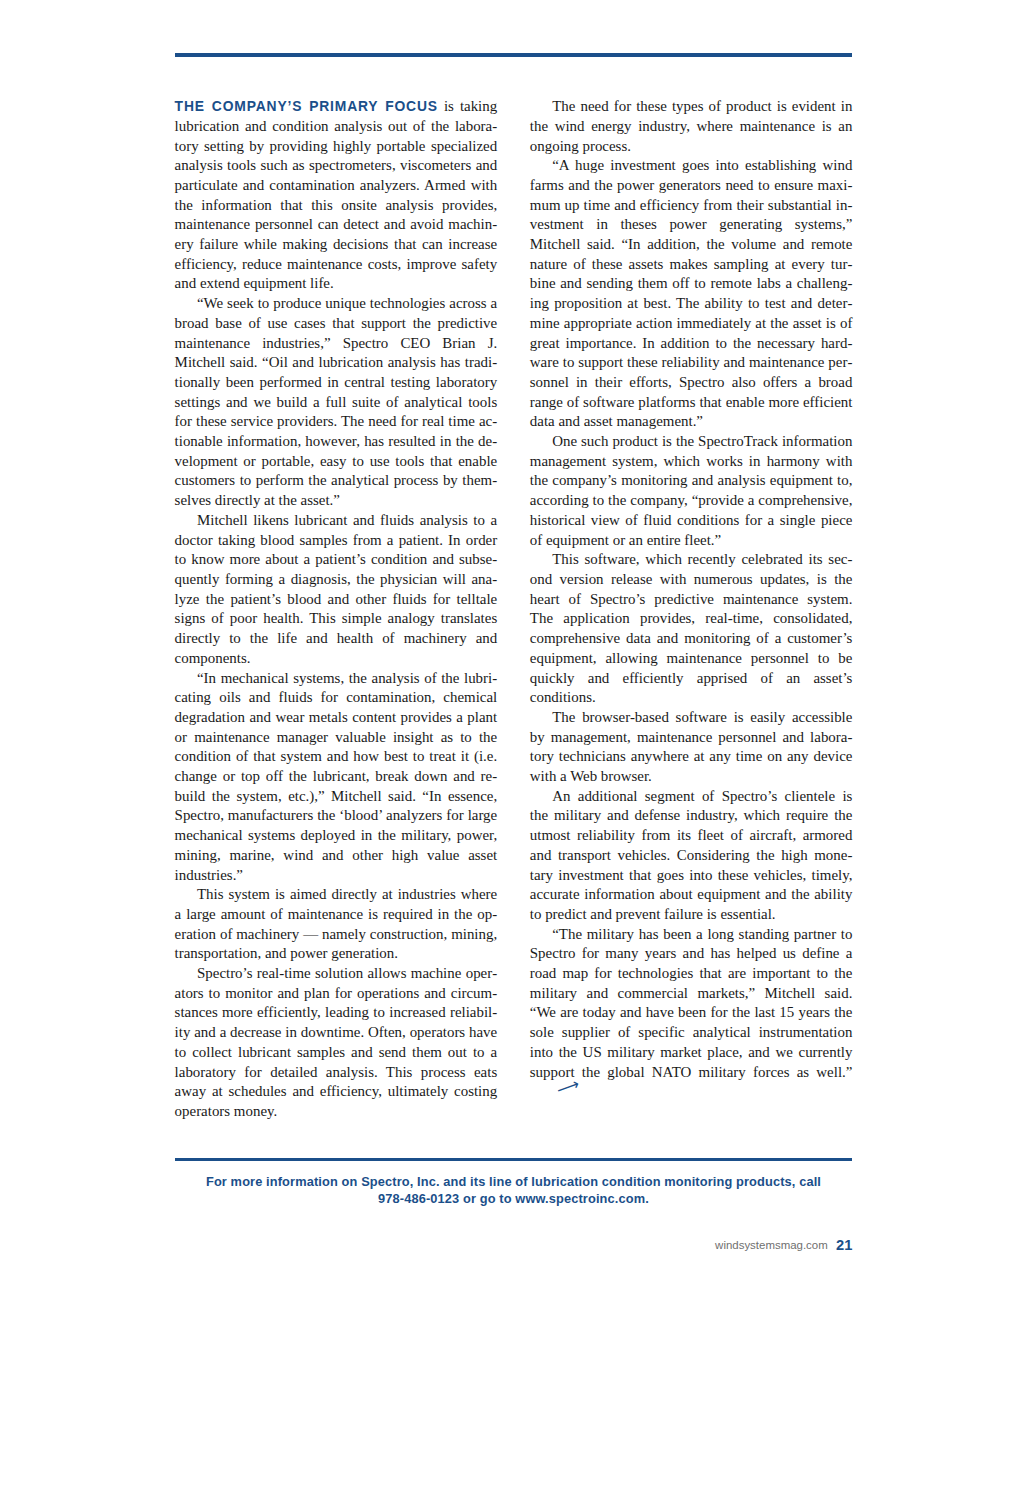THE COMPANY’S PRIMARY FOCUS is taking lubrication and condition analysis out of the laboratory setting by providing highly portable specialized analysis tools such as spectrometers, viscometers and particulate and contamination analyzers. Armed with the information that this onsite analysis provides, maintenance personnel can detect and avoid machinery failure while making decisions that can increase efficiency, reduce maintenance costs, improve safety and extend equipment life.
“We seek to produce unique technologies across a broad base of use cases that support the predictive maintenance industries,” Spectro CEO Brian J. Mitchell said. “Oil and lubrication analysis has traditionally been performed in central testing laboratory settings and we build a full suite of analytical tools for these service providers. The need for real time actionable information, however, has resulted in the development or portable, easy to use tools that enable customers to perform the analytical process by themselves directly at the asset.”
Mitchell likens lubricant and fluids analysis to a doctor taking blood samples from a patient. In order to know more about a patient’s condition and subsequently forming a diagnosis, the physician will analyze the patient’s blood and other fluids for telltale signs of poor health. This simple analogy translates directly to the life and health of machinery and components.
“In mechanical systems, the analysis of the lubricating oils and fluids for contamination, chemical degradation and wear metals content provides a plant or maintenance manager valuable insight as to the condition of that system and how best to treat it (i.e. change or top off the lubricant, break down and re-build the system, etc.),” Mitchell said. “In essence, Spectro, manufacturers the ‘blood’ analyzers for large mechanical systems deployed in the military, power, mining, marine, wind and other high value asset industries.”
This system is aimed directly at industries where a large amount of maintenance is required in the operation of machinery — namely construction, mining, transportation, and power generation.
Spectro’s real-time solution allows machine operators to monitor and plan for operations and circumstances more efficiently, leading to increased reliability and a decrease in downtime. Often, operators have to collect lubricant samples and send them out to a laboratory for detailed analysis. This process eats away at schedules and efficiency, ultimately costing operators money.
The need for these types of product is evident in the wind energy industry, where maintenance is an ongoing process.
“A huge investment goes into establishing wind farms and the power generators need to ensure maximum up time and efficiency from their substantial investment in theses power generating systems,” Mitchell said. “In addition, the volume and remote nature of these assets makes sampling at every turbine and sending them off to remote labs a challenging proposition at best. The ability to test and determine appropriate action immediately at the asset is of great importance. In addition to the necessary hardware to support these reliability and maintenance personnel in their efforts, Spectro also offers a broad range of software platforms that enable more efficient data and asset management.”
One such product is the SpectroTrack information management system, which works in harmony with the company’s monitoring and analysis equipment to, according to the company, “provide a comprehensive, historical view of fluid conditions for a single piece of equipment or an entire fleet.”
This software, which recently celebrated its second version release with numerous updates, is the heart of Spectro’s predictive maintenance system. The application provides, real-time, consolidated, comprehensive data and monitoring of a customer’s equipment, allowing maintenance personnel to be quickly and efficiently apprised of an asset’s conditions.
The browser-based software is easily accessible by management, maintenance personnel and laboratory technicians anywhere at any time on any device with a Web browser.
An additional segment of Spectro’s clientele is the military and defense industry, which require the utmost reliability from its fleet of aircraft, armored and transport vehicles. Considering the high monetary investment that goes into these vehicles, timely, accurate information about equipment and the ability to predict and prevent failure is essential.
“The military has been a long standing partner to Spectro for many years and has helped us define a road map for technologies that are important to the military and commercial markets,” Mitchell said. “We are today and have been for the last 15 years the sole supplier of specific analytical instrumentation into the US military market place, and we currently support the global NATO military forces as well.”⟶
For more information on Spectro, Inc. and its line of lubrication condition monitoring products, call 978-486-0123 or go to www.spectroinc.com.
windsystemsmag.com 21